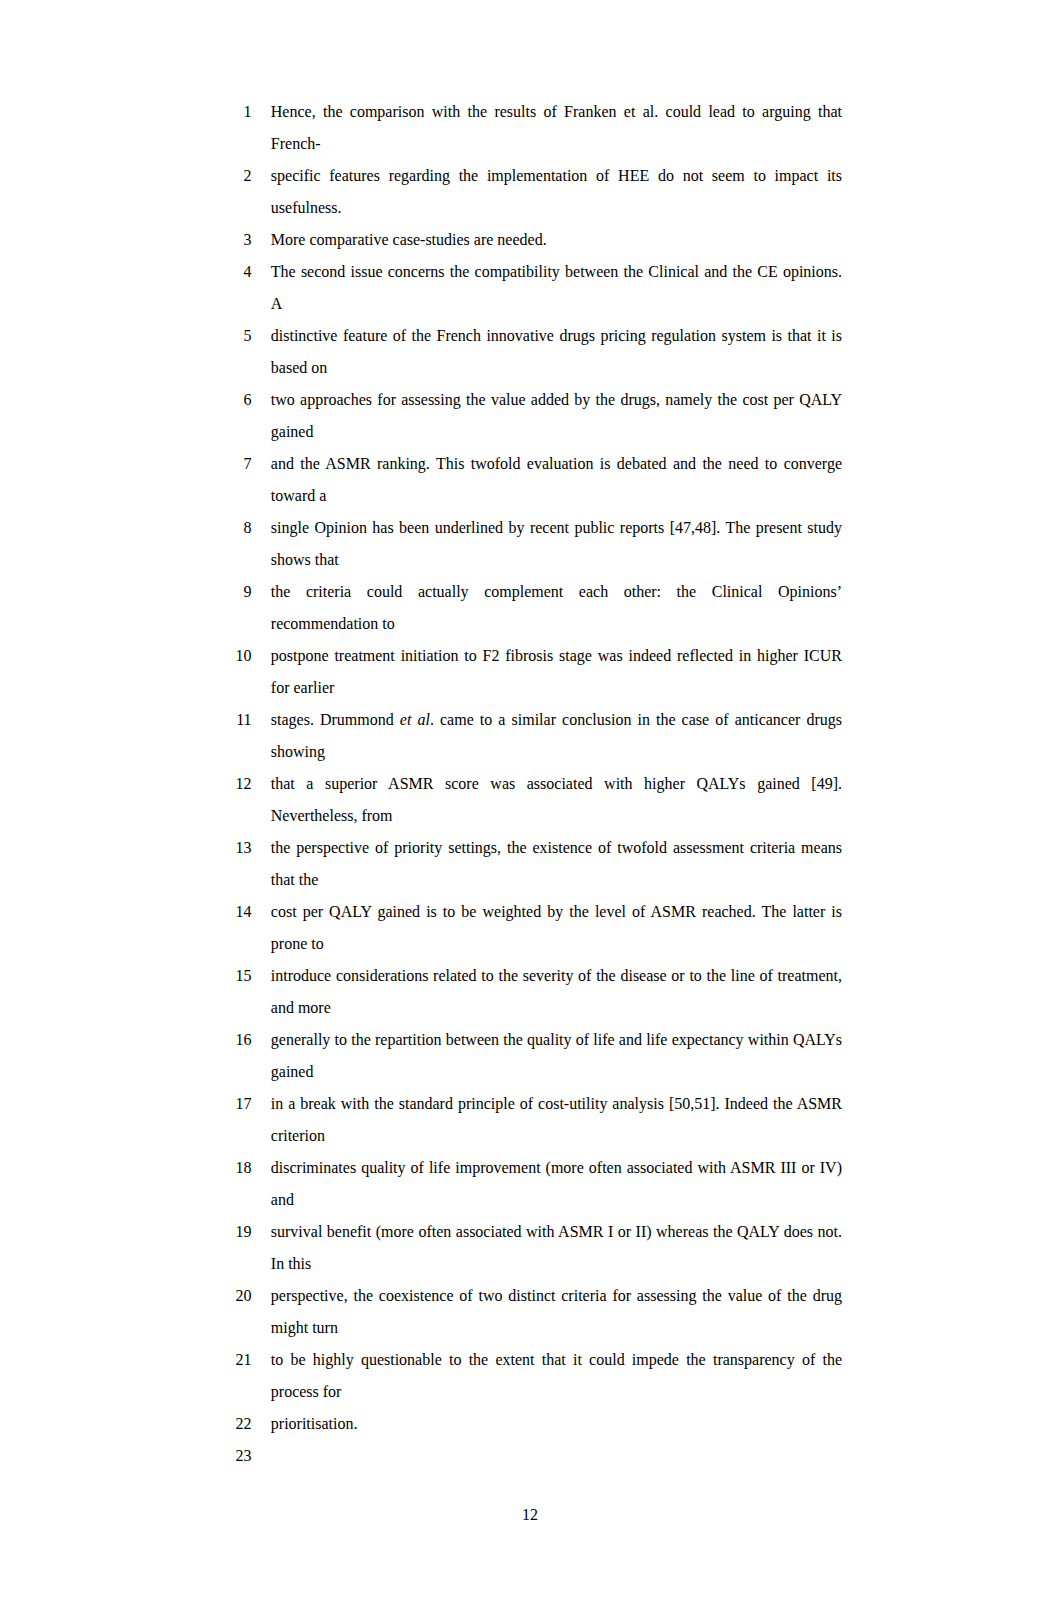Hence, the comparison with the results of Franken et al. could lead to arguing that French-
specific features regarding the implementation of HEE do not seem to impact its usefulness.
More comparative case-studies are needed.
The second issue concerns the compatibility between the Clinical and the CE opinions. A
distinctive feature of the French innovative drugs pricing regulation system is that it is based on
two approaches for assessing the value added by the drugs, namely the cost per QALY gained
and the ASMR ranking. This twofold evaluation is debated and the need to converge toward a
single Opinion has been underlined by recent public reports [47,48]. The present study shows that
the criteria could actually complement each other: the Clinical Opinions’ recommendation to
postpone treatment initiation to F2 fibrosis stage was indeed reflected in higher ICUR for earlier
stages. Drummond et al. came to a similar conclusion in the case of anticancer drugs showing
that a superior ASMR score was associated with higher QALYs gained [49]. Nevertheless, from
the perspective of priority settings, the existence of twofold assessment criteria means that the
cost per QALY gained is to be weighted by the level of ASMR reached. The latter is prone to
introduce considerations related to the severity of the disease or to the line of treatment, and more
generally to the repartition between the quality of life and life expectancy within QALYs gained
in a break with the standard principle of cost-utility analysis [50,51]. Indeed the ASMR criterion
discriminates quality of life improvement (more often associated with ASMR III or IV) and
survival benefit (more often associated with ASMR I or II) whereas the QALY does not. In this
perspective, the coexistence of two distinct criteria for assessing the value of the drug might turn
to be highly questionable to the extent that it could impede the transparency of the process for
prioritisation.
12